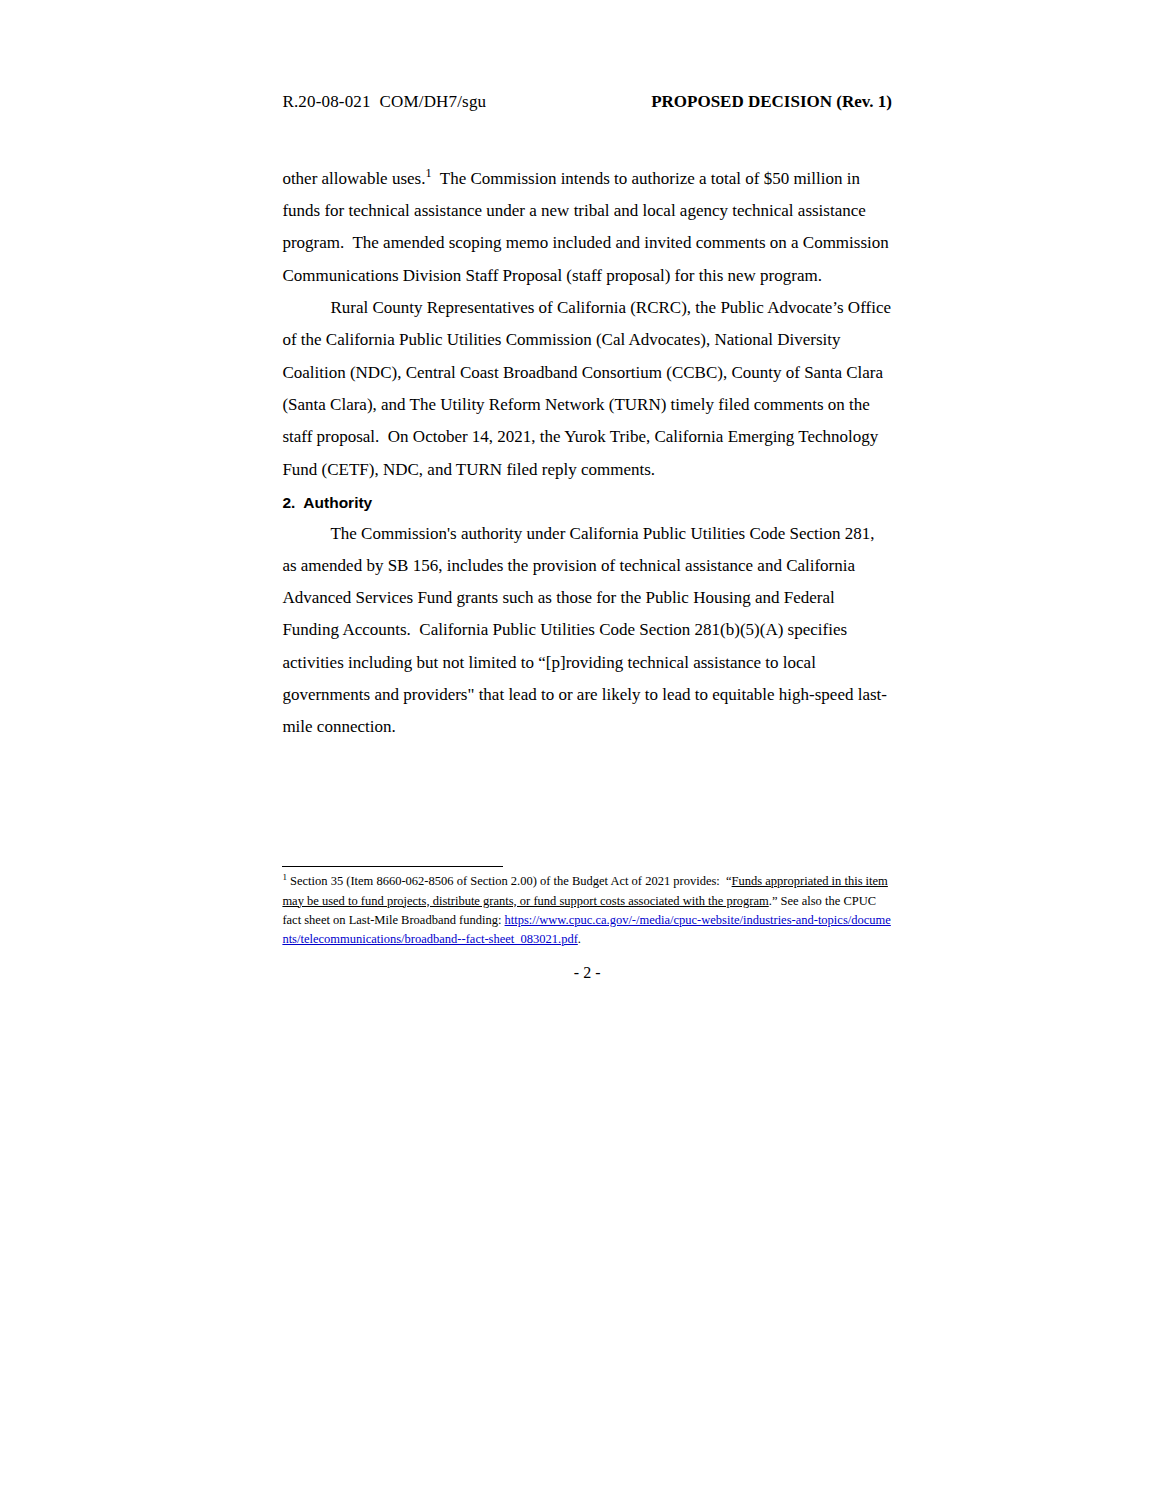R.20-08-021 COM/DH7/sgu PROPOSED DECISION (Rev. 1)
other allowable uses.1 The Commission intends to authorize a total of $50 million in funds for technical assistance under a new tribal and local agency technical assistance program. The amended scoping memo included and invited comments on a Commission Communications Division Staff Proposal (staff proposal) for this new program.
Rural County Representatives of California (RCRC), the Public Advocate’s Office of the California Public Utilities Commission (Cal Advocates), National Diversity Coalition (NDC), Central Coast Broadband Consortium (CCBC), County of Santa Clara (Santa Clara), and The Utility Reform Network (TURN) timely filed comments on the staff proposal. On October 14, 2021, the Yurok Tribe, California Emerging Technology Fund (CETF), NDC, and TURN filed reply comments.
2. Authority
The Commission's authority under California Public Utilities Code Section 281, as amended by SB 156, includes the provision of technical assistance and California Advanced Services Fund grants such as those for the Public Housing and Federal Funding Accounts. California Public Utilities Code Section 281(b)(5)(A) specifies activities including but not limited to “[p]roviding technical assistance to local governments and providers" that lead to or are likely to lead to equitable high-speed last-mile connection.
1 Section 35 (Item 8660-062-8506 of Section 2.00) of the Budget Act of 2021 provides: “Funds appropriated in this item may be used to fund projects, distribute grants, or fund support costs associated with the program.” See also the CPUC fact sheet on Last-Mile Broadband funding: https://www.cpuc.ca.gov/-/media/cpuc-website/industries-and-topics/documents/telecommunications/broadband--fact-sheet_083021.pdf.
- 2 -